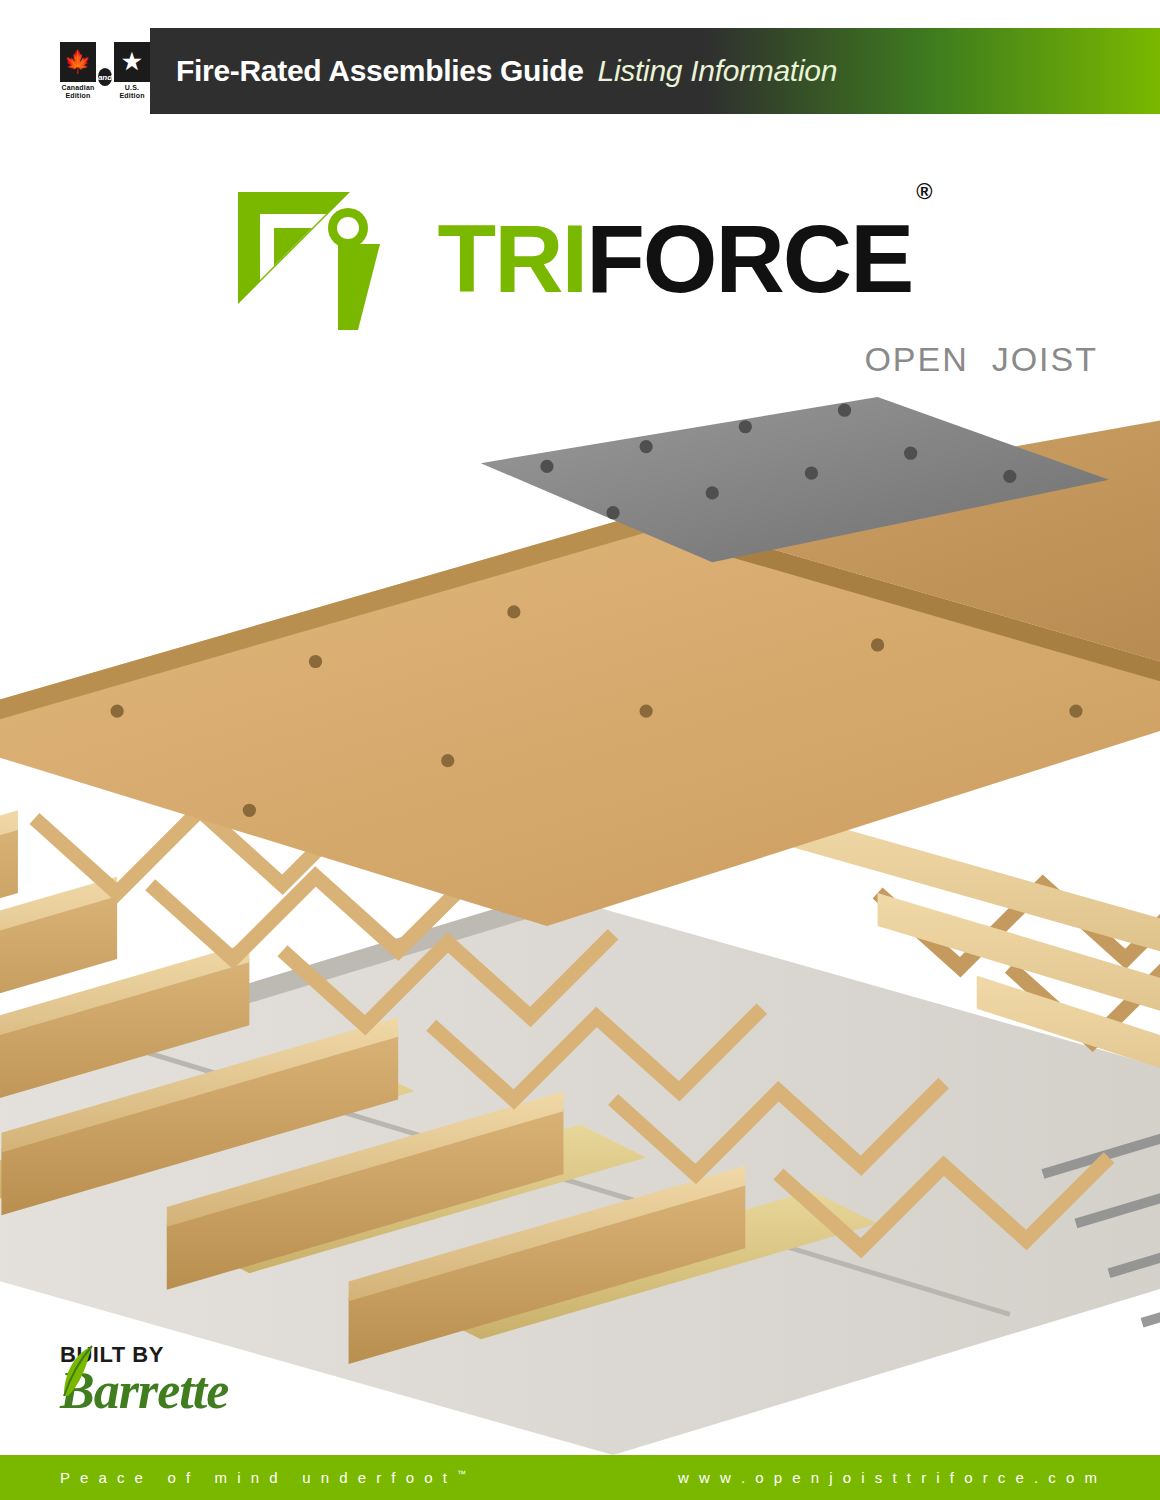🍁
Canadian
Edition
and
★
U.S.
Edition
Fire-Rated Assemblies Guide Listing Information
TRI FORCE®
OPEN JOIST
BUILT BY
Barrette
P e a c e o f m i n d u n d e r f o o t ™
w w w . o p e n j o i s t t r i f o r c e . c o m